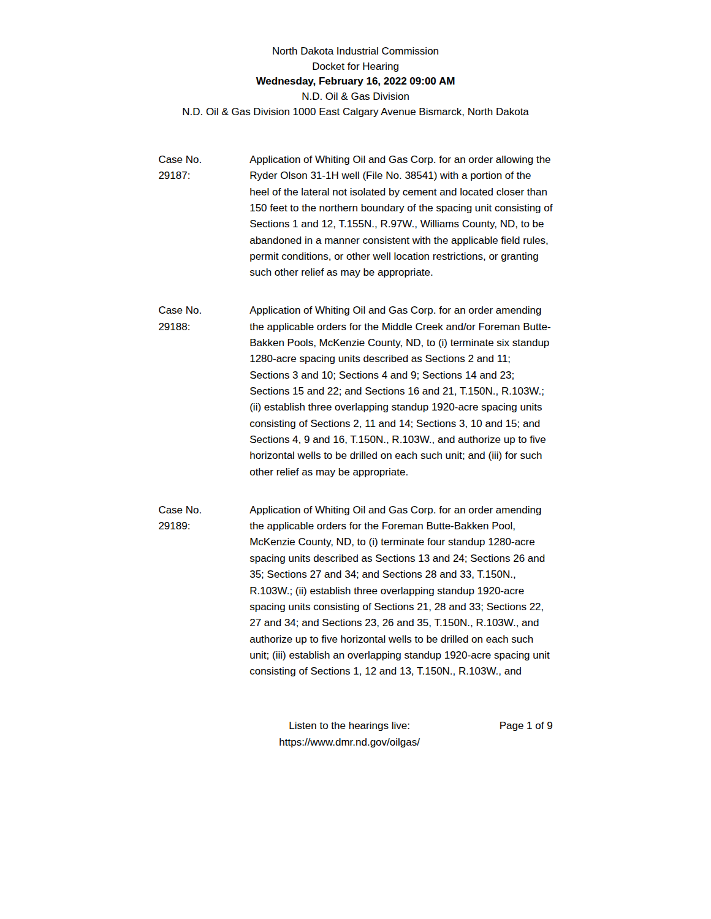North Dakota Industrial Commission Docket for Hearing Wednesday, February 16, 2022 09:00 AM N.D. Oil & Gas Division N.D. Oil & Gas Division 1000 East Calgary Avenue Bismarck, North Dakota
Case No. 29187:
Application of Whiting Oil and Gas Corp. for an order allowing the Ryder Olson 31-1H well (File No. 38541) with a portion of the heel of the lateral not isolated by cement and located closer than 150 feet to the northern boundary of the spacing unit consisting of Sections 1 and 12, T.155N., R.97W., Williams County, ND, to be abandoned in a manner consistent with the applicable field rules, permit conditions, or other well location restrictions, or granting such other relief as may be appropriate.
Case No. 29188:
Application of Whiting Oil and Gas Corp. for an order amending the applicable orders for the Middle Creek and/or Foreman Butte-Bakken Pools, McKenzie County, ND, to (i) terminate six standup 1280-acre spacing units described as Sections 2 and 11; Sections 3 and 10; Sections 4 and 9; Sections 14 and 23; Sections 15 and 22; and Sections 16 and 21, T.150N., R.103W.; (ii) establish three overlapping standup 1920-acre spacing units consisting of Sections 2, 11 and 14; Sections 3, 10 and 15; and Sections 4, 9 and 16, T.150N., R.103W., and authorize up to five horizontal wells to be drilled on each such unit; and (iii) for such other relief as may be appropriate.
Case No. 29189:
Application of Whiting Oil and Gas Corp. for an order amending the applicable orders for the Foreman Butte-Bakken Pool, McKenzie County, ND, to (i) terminate four standup 1280-acre spacing units described as Sections 13 and 24; Sections 26 and 35; Sections 27 and 34; and Sections 28 and 33, T.150N., R.103W.; (ii) establish three overlapping standup 1920-acre spacing units consisting of Sections 21, 28 and 33; Sections 22, 27 and 34; and Sections 23, 26 and 35, T.150N., R.103W., and authorize up to five horizontal wells to be drilled on each such unit; (iii) establish an overlapping standup 1920-acre spacing unit consisting of Sections 1, 12 and 13, T.150N., R.103W., and
Listen to the hearings live: https://www.dmr.nd.gov/oilgas/
Page 1 of 9